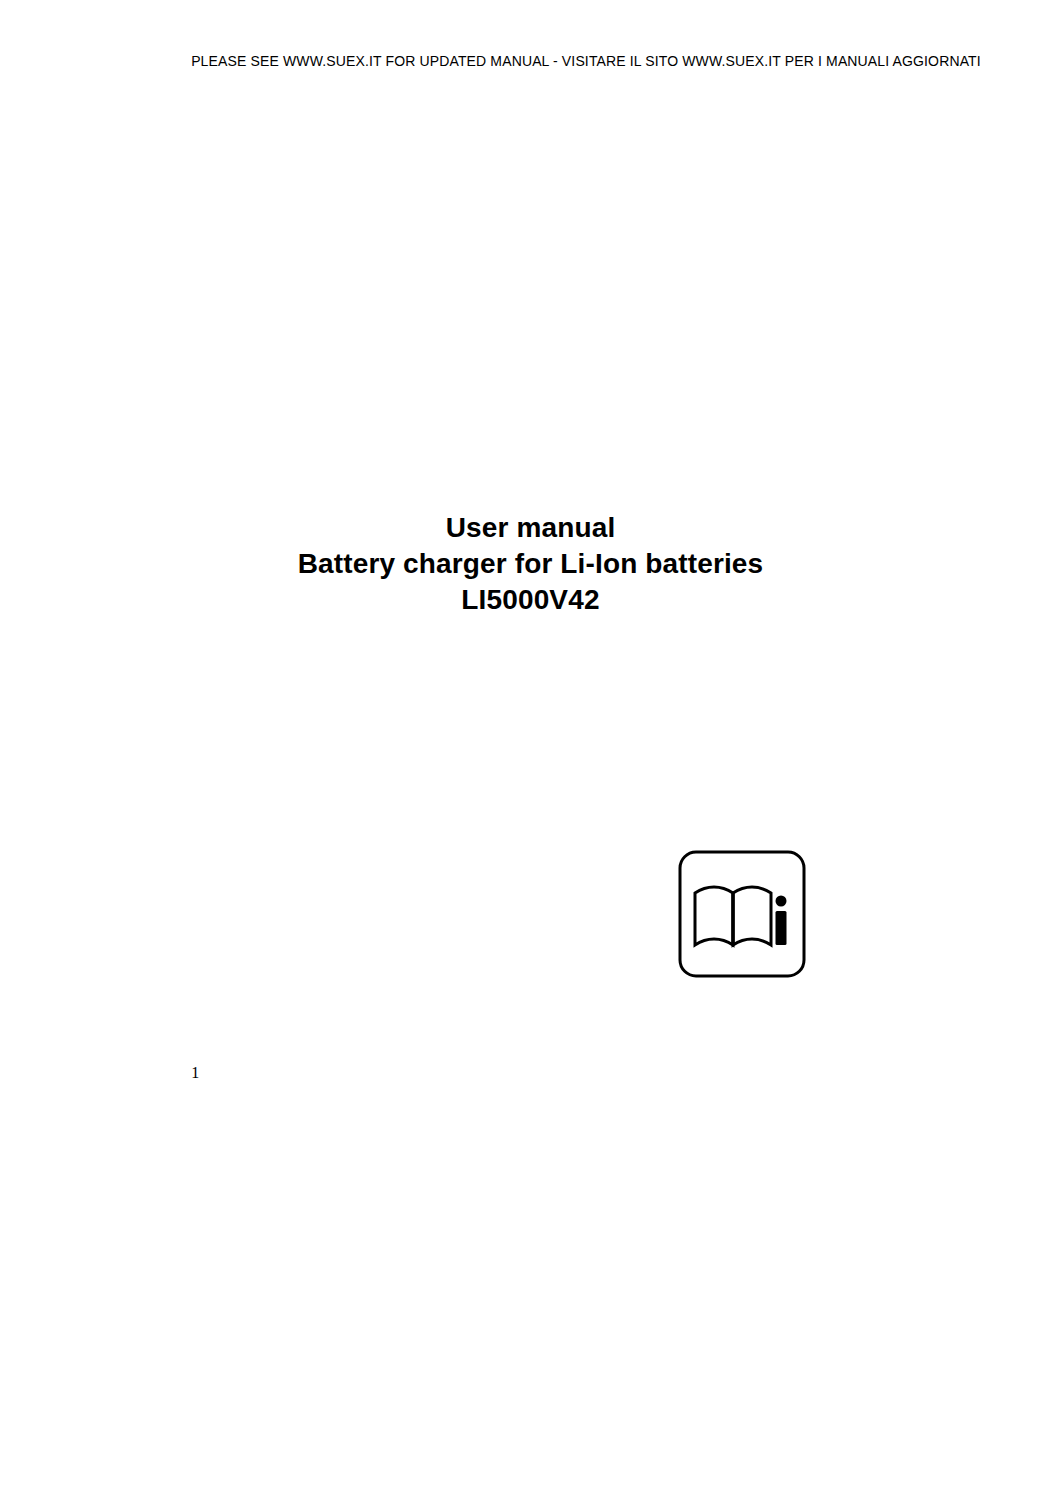PLEASE SEE WWW.SUEX.IT FOR UPDATED MANUAL - VISITARE IL SITO WWW.SUEX.IT PER I MANUALI AGGIORNATI
User manual
Battery charger for Li-Ion batteries
LI5000V42
Refer to instruction manual symbol
1